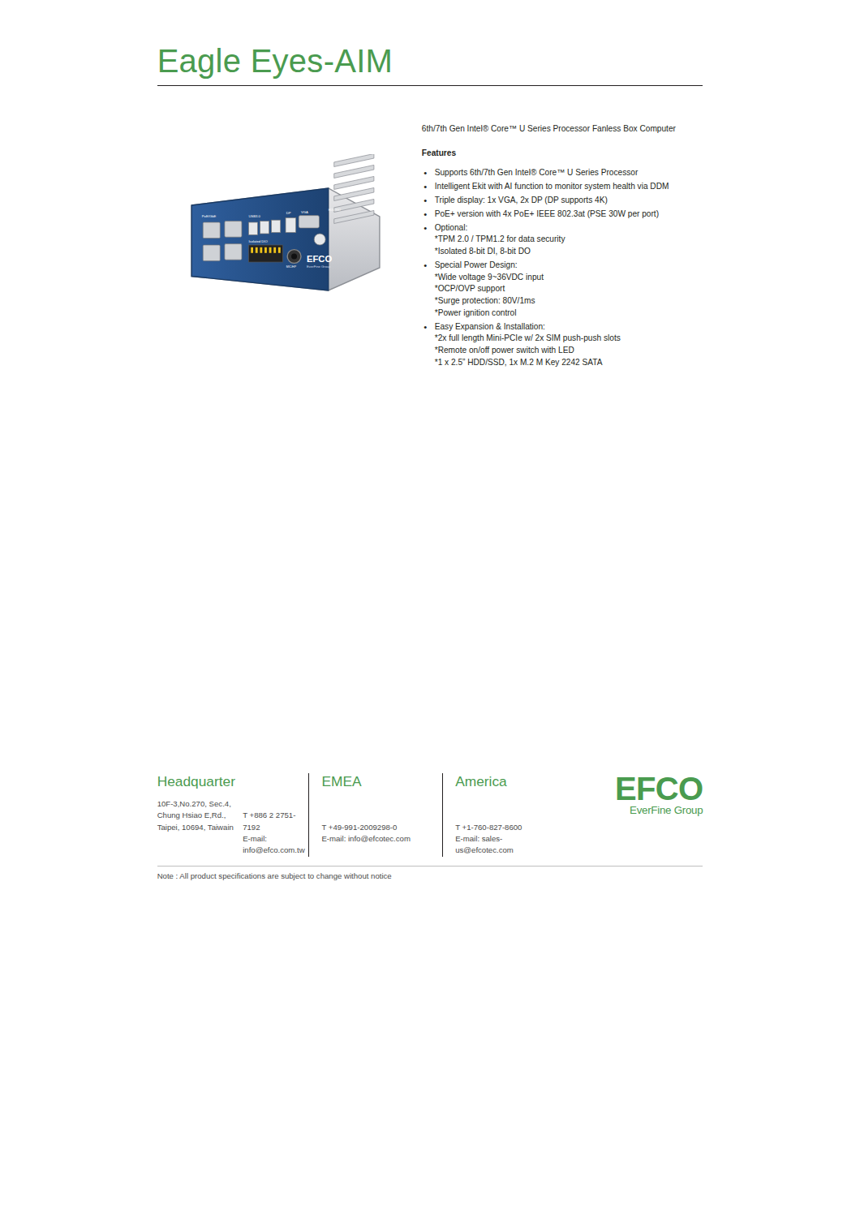Eagle Eyes-AIM
6th/7th Gen Intel® Core™ U Series Processor Fanless Box Computer
Features
Supports 6th/7th Gen Intel® Core™ U Series Processor
Intelligent Ekit with AI function to monitor system health via DDM
Triple display: 1x VGA, 2x DP (DP supports 4K)
PoE+ version with 4x PoE+ IEEE 802.3at (PSE 30W per port)
Optional:
*TPM 2.0 / TPM1.2 for data security
*Isolated 8-bit DI, 8-bit DO
Special Power Design:
*Wide voltage 9~36VDC input
*OCP/OVP support
*Surge protection: 80V/1ms
*Power ignition control
Easy Expansion & Installation:
*2x full length Mini-PCIe w/ 2x SIM push-push slots
*Remote on/off power switch with LED
*1 x 2.5” HDD/SSD, 1x M.2 M Key 2242 SATA
Headquarter
10F-3,No.270, Sec.4,
Chung Hsiao E,Rd.,
Taipei, 10694, Taiwain
T +886 2 2751-7192
E-mail: info@efco.com.tw
EMEA
T +49-991-2009298-0
E-mail: info@efcotec.com
America
T +1-760-827-8600
E-mail: sales-us@efcotec.com
EFCO
EverFine Group
Note : All product specifications are subject to change without notice